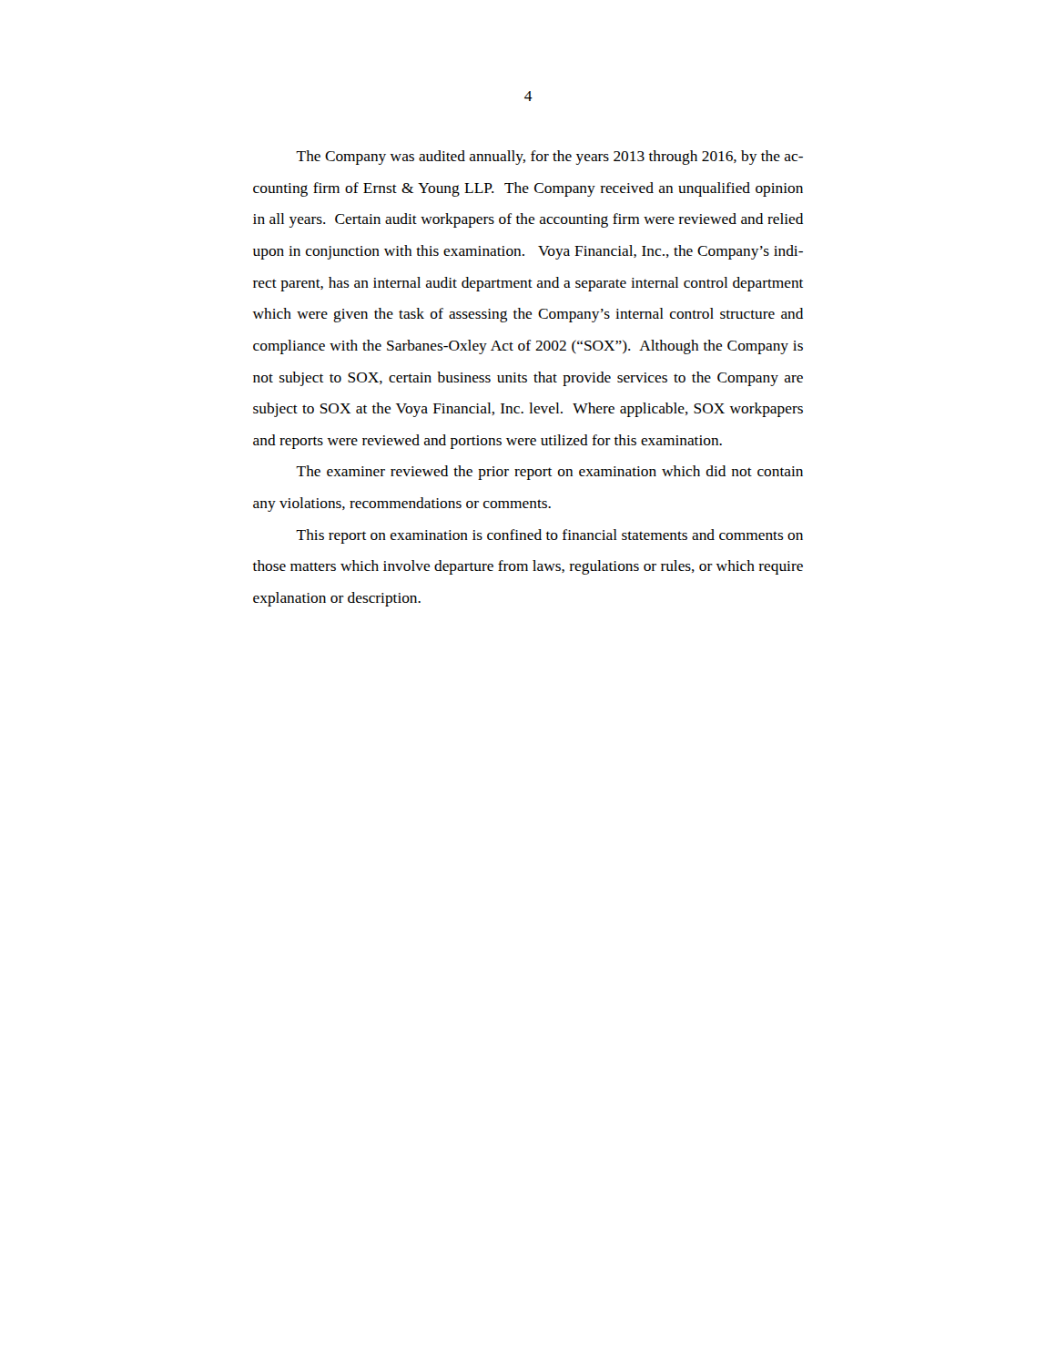4
The Company was audited annually, for the years 2013 through 2016, by the accounting firm of Ernst & Young LLP. The Company received an unqualified opinion in all years. Certain audit workpapers of the accounting firm were reviewed and relied upon in conjunction with this examination. Voya Financial, Inc., the Company’s indirect parent, has an internal audit department and a separate internal control department which were given the task of assessing the Company’s internal control structure and compliance with the Sarbanes-Oxley Act of 2002 (“SOX”). Although the Company is not subject to SOX, certain business units that provide services to the Company are subject to SOX at the Voya Financial, Inc. level. Where applicable, SOX workpapers and reports were reviewed and portions were utilized for this examination.
The examiner reviewed the prior report on examination which did not contain any violations, recommendations or comments.
This report on examination is confined to financial statements and comments on those matters which involve departure from laws, regulations or rules, or which require explanation or description.